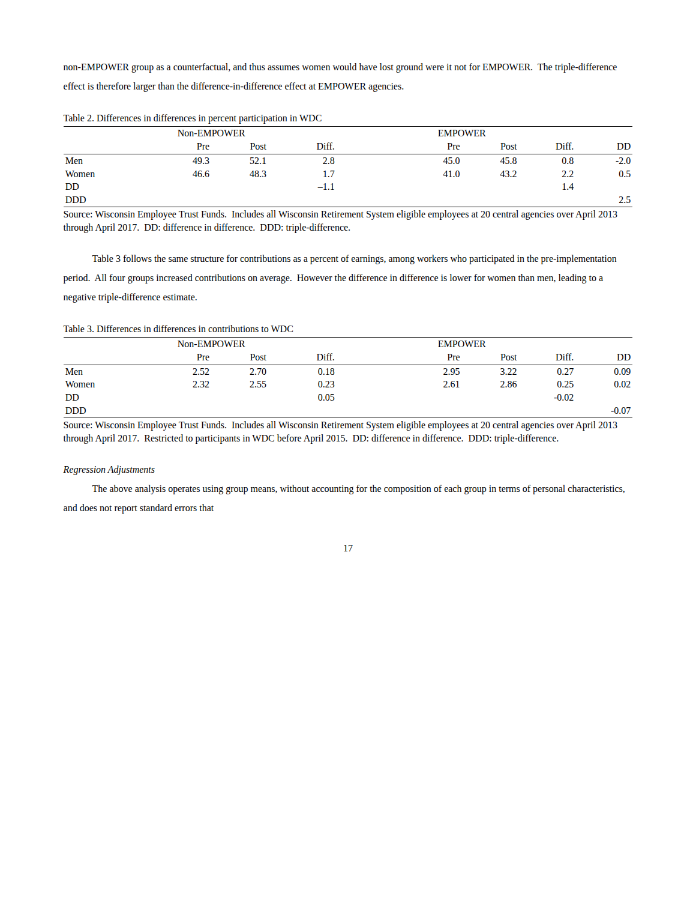non-EMPOWER group as a counterfactual, and thus assumes women would have lost ground were it not for EMPOWER. The triple-difference effect is therefore larger than the difference-in-difference effect at EMPOWER agencies.
Table 2. Differences in differences in percent participation in WDC
| | Non-EMPOWER | | | EMPOWER | | |
| --- | --- | --- | --- | --- | --- | --- |
| | Pre | Post | Diff. | | Pre | Post | Diff. | DD |
| Men | 49.3 | 52.1 | 2.8 | | 45.0 | 45.8 | 0.8 | -2.0 |
| Women | 46.6 | 48.3 | 1.7 | | 41.0 | 43.2 | 2.2 | 0.5 |
| DD | | | –1.1 | | | | 1.4 | |
| DDD | | | | | | | | 2.5 |
Source: Wisconsin Employee Trust Funds. Includes all Wisconsin Retirement System eligible employees at 20 central agencies over April 2013 through April 2017. DD: difference in difference. DDD: triple-difference.
Table 3 follows the same structure for contributions as a percent of earnings, among workers who participated in the pre-implementation period. All four groups increased contributions on average. However the difference in difference is lower for women than men, leading to a negative triple-difference estimate.
Table 3. Differences in differences in contributions to WDC
| | Non-EMPOWER | | | EMPOWER | | |
| --- | --- | --- | --- | --- | --- | --- |
| | Pre | Post | Diff. | | Pre | Post | Diff. | DD |
| Men | 2.52 | 2.70 | 0.18 | | 2.95 | 3.22 | 0.27 | 0.09 |
| Women | 2.32 | 2.55 | 0.23 | | 2.61 | 2.86 | 0.25 | 0.02 |
| DD | | | 0.05 | | | | -0.02 | |
| DDD | | | | | | | | -0.07 |
Source: Wisconsin Employee Trust Funds. Includes all Wisconsin Retirement System eligible employees at 20 central agencies over April 2013 through April 2017. Restricted to participants in WDC before April 2015. DD: difference in difference. DDD: triple-difference.
Regression Adjustments
The above analysis operates using group means, without accounting for the composition of each group in terms of personal characteristics, and does not report standard errors that
17